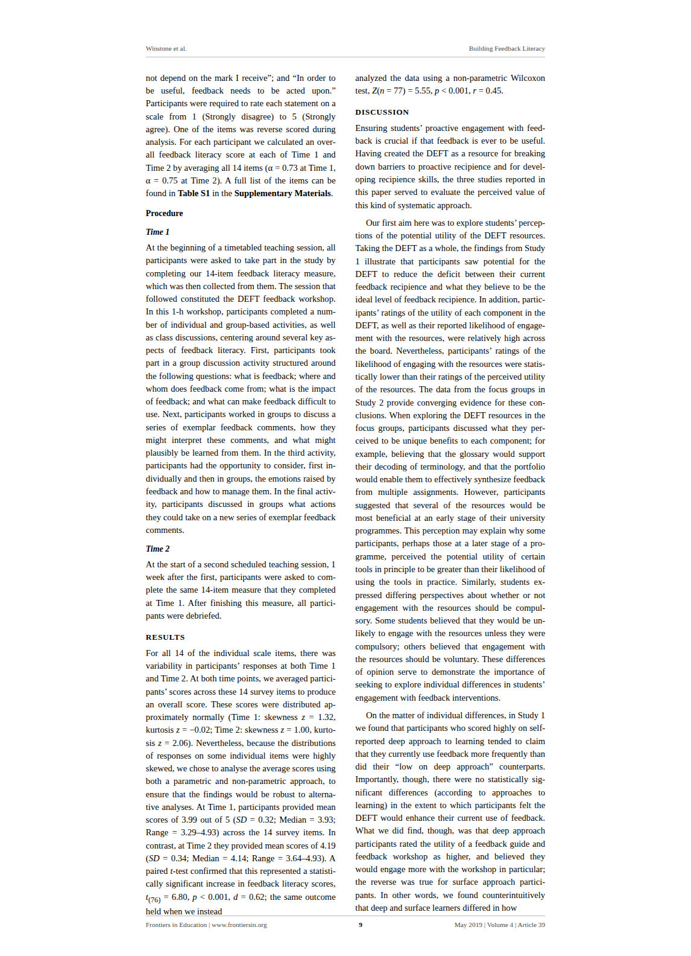Winstone et al. Building Feedback Literacy
not depend on the mark I receive”; and “In order to be useful, feedback needs to be acted upon.” Participants were required to rate each statement on a scale from 1 (Strongly disagree) to 5 (Strongly agree). One of the items was reverse scored during analysis. For each participant we calculated an overall feedback literacy score at each of Time 1 and Time 2 by averaging all 14 items (α = 0.73 at Time 1, α = 0.75 at Time 2). A full list of the items can be found in Table S1 in the Supplementary Materials.
Procedure
Time 1
At the beginning of a timetabled teaching session, all participants were asked to take part in the study by completing our 14-item feedback literacy measure, which was then collected from them. The session that followed constituted the DEFT feedback workshop. In this 1-h workshop, participants completed a number of individual and group-based activities, as well as class discussions, centering around several key aspects of feedback literacy. First, participants took part in a group discussion activity structured around the following questions: what is feedback; where and whom does feedback come from; what is the impact of feedback; and what can make feedback difficult to use. Next, participants worked in groups to discuss a series of exemplar feedback comments, how they might interpret these comments, and what might plausibly be learned from them. In the third activity, participants had the opportunity to consider, first individually and then in groups, the emotions raised by feedback and how to manage them. In the final activity, participants discussed in groups what actions they could take on a new series of exemplar feedback comments.
Time 2
At the start of a second scheduled teaching session, 1 week after the first, participants were asked to complete the same 14-item measure that they completed at Time 1. After finishing this measure, all participants were debriefed.
Results
For all 14 of the individual scale items, there was variability in participants’ responses at both Time 1 and Time 2. At both time points, we averaged participants’ scores across these 14 survey items to produce an overall score. These scores were distributed approximately normally (Time 1: skewness z = 1.32, kurtosis z = −0.02; Time 2: skewness z = 1.00, kurtosis z = 2.06). Nevertheless, because the distributions of responses on some individual items were highly skewed, we chose to analyse the average scores using both a parametric and non-parametric approach, to ensure that the findings would be robust to alternative analyses. At Time 1, participants provided mean scores of 3.99 out of 5 (SD = 0.32; Median = 3.93; Range = 3.29–4.93) across the 14 survey items. In contrast, at Time 2 they provided mean scores of 4.19 (SD = 0.34; Median = 4.14; Range = 3.64–4.93). A paired t-test confirmed that this represented a statistically significant increase in feedback literacy scores, t(76) = 6.80, p < 0.001, d = 0.62; the same outcome held when we instead
analyzed the data using a non-parametric Wilcoxon test, Z(n = 77) = 5.55, p < 0.001, r = 0.45.
Discussion
Ensuring students’ proactive engagement with feedback is crucial if that feedback is ever to be useful. Having created the DEFT as a resource for breaking down barriers to proactive recipience and for developing recipience skills, the three studies reported in this paper served to evaluate the perceived value of this kind of systematic approach.
Our first aim here was to explore students’ perceptions of the potential utility of the DEFT resources. Taking the DEFT as a whole, the findings from Study 1 illustrate that participants saw potential for the DEFT to reduce the deficit between their current feedback recipience and what they believe to be the ideal level of feedback recipience. In addition, participants’ ratings of the utility of each component in the DEFT, as well as their reported likelihood of engagement with the resources, were relatively high across the board. Nevertheless, participants’ ratings of the likelihood of engaging with the resources were statistically lower than their ratings of the perceived utility of the resources. The data from the focus groups in Study 2 provide converging evidence for these conclusions. When exploring the DEFT resources in the focus groups, participants discussed what they perceived to be unique benefits to each component; for example, believing that the glossary would support their decoding of terminology, and that the portfolio would enable them to effectively synthesize feedback from multiple assignments. However, participants suggested that several of the resources would be most beneficial at an early stage of their university programmes. This perception may explain why some participants, perhaps those at a later stage of a programme, perceived the potential utility of certain tools in principle to be greater than their likelihood of using the tools in practice. Similarly, students expressed differing perspectives about whether or not engagement with the resources should be compulsory. Some students believed that they would be unlikely to engage with the resources unless they were compulsory; others believed that engagement with the resources should be voluntary. These differences of opinion serve to demonstrate the importance of seeking to explore individual differences in students’ engagement with feedback interventions.
On the matter of individual differences, in Study 1 we found that participants who scored highly on self-reported deep approach to learning tended to claim that they currently use feedback more frequently than did their “low on deep approach” counterparts. Importantly, though, there were no statistically significant differences (according to approaches to learning) in the extent to which participants felt the DEFT would enhance their current use of feedback. What we did find, though, was that deep approach participants rated the utility of a feedback guide and feedback workshop as higher, and believed they would engage more with the workshop in particular; the reverse was true for surface approach participants. In other words, we found counterintuitively that deep and surface learners differed in how
Frontiers in Education | www.frontiersin.org 9 May 2019 | Volume 4 | Article 39